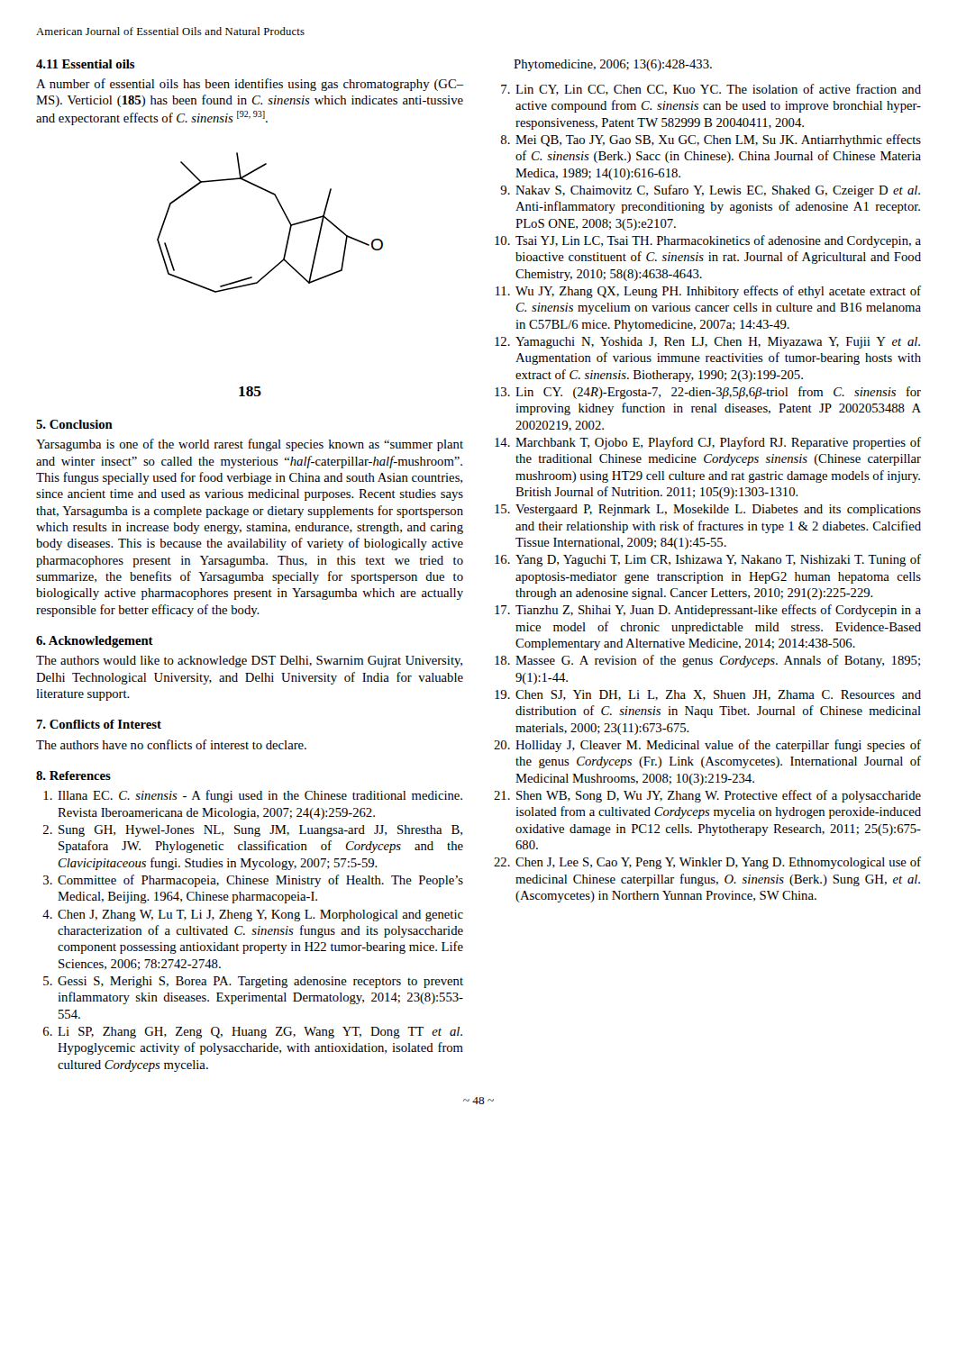American Journal of Essential Oils and Natural Products
4.11 Essential oils
A number of essential oils has been identifies using gas chromatography (GC–MS). Verticiol (185) has been found in C. sinensis which indicates anti-tussive and expectorant effects of C. sinensis [92, 93].
OH
185
5. Conclusion
Yarsagumba is one of the world rarest fungal species known as “summer plant and winter insect” so called the mysterious “half-caterpillar-half-mushroom”. This fungus specially used for food verbiage in China and south Asian countries, since ancient time and used as various medicinal purposes. Recent studies says that, Yarsagumba is a complete package or dietary supplements for sportsperson which results in increase body energy, stamina, endurance, strength, and caring body diseases. This is because the availability of variety of biologically active pharmacophores present in Yarsagumba. Thus, in this text we tried to summarize, the benefits of Yarsagumba specially for sportsperson due to biologically active pharmacophores present in Yarsagumba which are actually responsible for better efficacy of the body.
6. Acknowledgement
The authors would like to acknowledge DST Delhi, Swarnim Gujrat University, Delhi Technological University, and Delhi University of India for valuable literature support.
7. Conflicts of Interest
The authors have no conflicts of interest to declare.
8. References
Illana EC. C. sinensis - A fungi used in the Chinese traditional medicine. Revista Iberoamericana de Micologia, 2007; 24(4):259-262.
Sung GH, Hywel-Jones NL, Sung JM, Luangsa-ard JJ, Shrestha B, Spatafora JW. Phylogenetic classification of Cordyceps and the Clavicipitaceous fungi. Studies in Mycology, 2007; 57:5-59.
Committee of Pharmacopeia, Chinese Ministry of Health. The People’s Medical, Beijing. 1964, Chinese pharmacopeia-I.
Chen J, Zhang W, Lu T, Li J, Zheng Y, Kong L. Morphological and genetic characterization of a cultivated C. sinensis fungus and its polysaccharide component possessing antioxidant property in H22 tumor-bearing mice. Life Sciences, 2006; 78:2742-2748.
Gessi S, Merighi S, Borea PA. Targeting adenosine receptors to prevent inflammatory skin diseases. Experimental Dermatology, 2014; 23(8):553-554.
Li SP, Zhang GH, Zeng Q, Huang ZG, Wang YT, Dong TT et al. Hypoglycemic activity of polysaccharide, with antioxidation, isolated from cultured Cordyceps mycelia.
Phytomedicine, 2006; 13(6):428-433.
Lin CY, Lin CC, Chen CC, Kuo YC. The isolation of active fraction and active compound from C. sinensis can be used to improve bronchial hyper-responsiveness, Patent TW 582999 B 20040411, 2004.
Mei QB, Tao JY, Gao SB, Xu GC, Chen LM, Su JK. Antiarrhythmic effects of C. sinensis (Berk.) Sacc (in Chinese). China Journal of Chinese Materia Medica, 1989; 14(10):616-618.
Nakav S, Chaimovitz C, Sufaro Y, Lewis EC, Shaked G, Czeiger D et al. Anti-inflammatory preconditioning by agonists of adenosine A1 receptor. PLoS ONE, 2008; 3(5):e2107.
Tsai YJ, Lin LC, Tsai TH. Pharmacokinetics of adenosine and Cordycepin, a bioactive constituent of C. sinensis in rat. Journal of Agricultural and Food Chemistry, 2010; 58(8):4638-4643.
Wu JY, Zhang QX, Leung PH. Inhibitory effects of ethyl acetate extract of C. sinensis mycelium on various cancer cells in culture and B16 melanoma in C57BL/6 mice. Phytomedicine, 2007a; 14:43-49.
Yamaguchi N, Yoshida J, Ren LJ, Chen H, Miyazawa Y, Fujii Y et al. Augmentation of various immune reactivities of tumor-bearing hosts with extract of C. sinensis. Biotherapy, 1990; 2(3):199-205.
Lin CY. (24R)-Ergosta-7, 22-dien-3β,5β,6β-triol from C. sinensis for improving kidney function in renal diseases, Patent JP 2002053488 A 20020219, 2002.
Marchbank T, Ojobo E, Playford CJ, Playford RJ. Reparative properties of the traditional Chinese medicine Cordyceps sinensis (Chinese caterpillar mushroom) using HT29 cell culture and rat gastric damage models of injury. British Journal of Nutrition. 2011; 105(9):1303-1310.
Vestergaard P, Rejnmark L, Mosekilde L. Diabetes and its complications and their relationship with risk of fractures in type 1 & 2 diabetes. Calcified Tissue International, 2009; 84(1):45-55.
Yang D, Yaguchi T, Lim CR, Ishizawa Y, Nakano T, Nishizaki T. Tuning of apoptosis-mediator gene transcription in HepG2 human hepatoma cells through an adenosine signal. Cancer Letters, 2010; 291(2):225-229.
Tianzhu Z, Shihai Y, Juan D. Antidepressant-like effects of Cordycepin in a mice model of chronic unpredictable mild stress. Evidence-Based Complementary and Alternative Medicine, 2014; 2014:438-506.
Massee G. A revision of the genus Cordyceps. Annals of Botany, 1895; 9(1):1-44.
Chen SJ, Yin DH, Li L, Zha X, Shuen JH, Zhama C. Resources and distribution of C. sinensis in Naqu Tibet. Journal of Chinese medicinal materials, 2000; 23(11):673-675.
Holliday J, Cleaver M. Medicinal value of the caterpillar fungi species of the genus Cordyceps (Fr.) Link (Ascomycetes). International Journal of Medicinal Mushrooms, 2008; 10(3):219-234.
Shen WB, Song D, Wu JY, Zhang W. Protective effect of a polysaccharide isolated from a cultivated Cordyceps mycelia on hydrogen peroxide-induced oxidative damage in PC12 cells. Phytotherapy Research, 2011; 25(5):675-680.
Chen J, Lee S, Cao Y, Peng Y, Winkler D, Yang D. Ethnomycological use of medicinal Chinese caterpillar fungus, O. sinensis (Berk.) Sung GH, et al. (Ascomycetes) in Northern Yunnan Province, SW China.
~ 48 ~